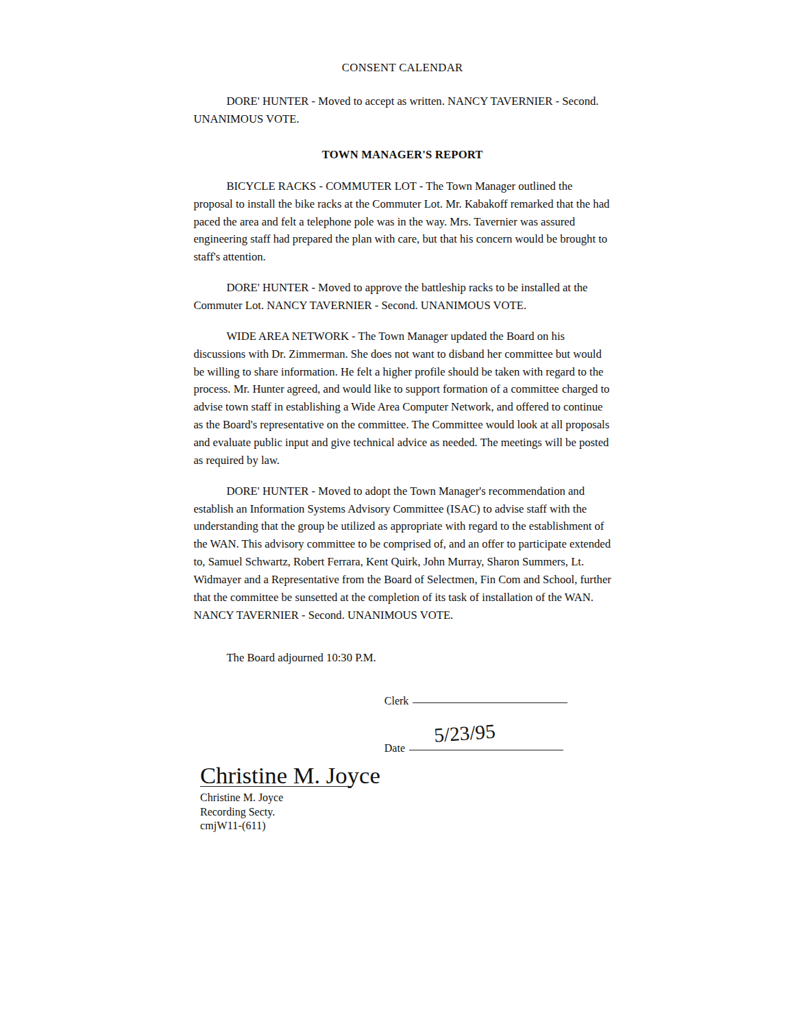CONSENT CALENDAR
DORE' HUNTER - Moved to accept as written. NANCY TAVERNIER - Second. UNANIMOUS VOTE.
TOWN MANAGER'S REPORT
BICYCLE RACKS - COMMUTER LOT - The Town Manager outlined the proposal to install the bike racks at the Commuter Lot. Mr. Kabakoff remarked that the had paced the area and felt a telephone pole was in the way. Mrs. Tavernier was assured engineering staff had prepared the plan with care, but that his concern would be brought to staff's attention.
DORE' HUNTER - Moved to approve the battleship racks to be installed at the Commuter Lot. NANCY TAVERNIER - Second. UNANIMOUS VOTE.
WIDE AREA NETWORK - The Town Manager updated the Board on his discussions with Dr. Zimmerman. She does not want to disband her committee but would be willing to share information. He felt a higher profile should be taken with regard to the process. Mr. Hunter agreed, and would like to support formation of a committee charged to advise town staff in establishing a Wide Area Computer Network, and offered to continue as the Board's representative on the committee. The Committee would look at all proposals and evaluate public input and give technical advice as needed. The meetings will be posted as required by law.
DORE' HUNTER - Moved to adopt the Town Manager's recommendation and establish an Information Systems Advisory Committee (ISAC) to advise staff with the understanding that the group be utilized as appropriate with regard to the establishment of the WAN. This advisory committee to be comprised of, and an offer to participate extended to, Samuel Schwartz, Robert Ferrara, Kent Quirk, John Murray, Sharon Summers, Lt. Widmayer and a Representative from the Board of Selectmen, Fin Com and School, further that the committee be sunsetted at the completion of its task of installation of the WAN. NANCY TAVERNIER - Second. UNANIMOUS VOTE.
The Board adjourned 10:30 P.M.
   Clerk 5/23/95 Date
Christine M. Joyce
Christine M. Joyce Recording Secty. cmjW11-(611)